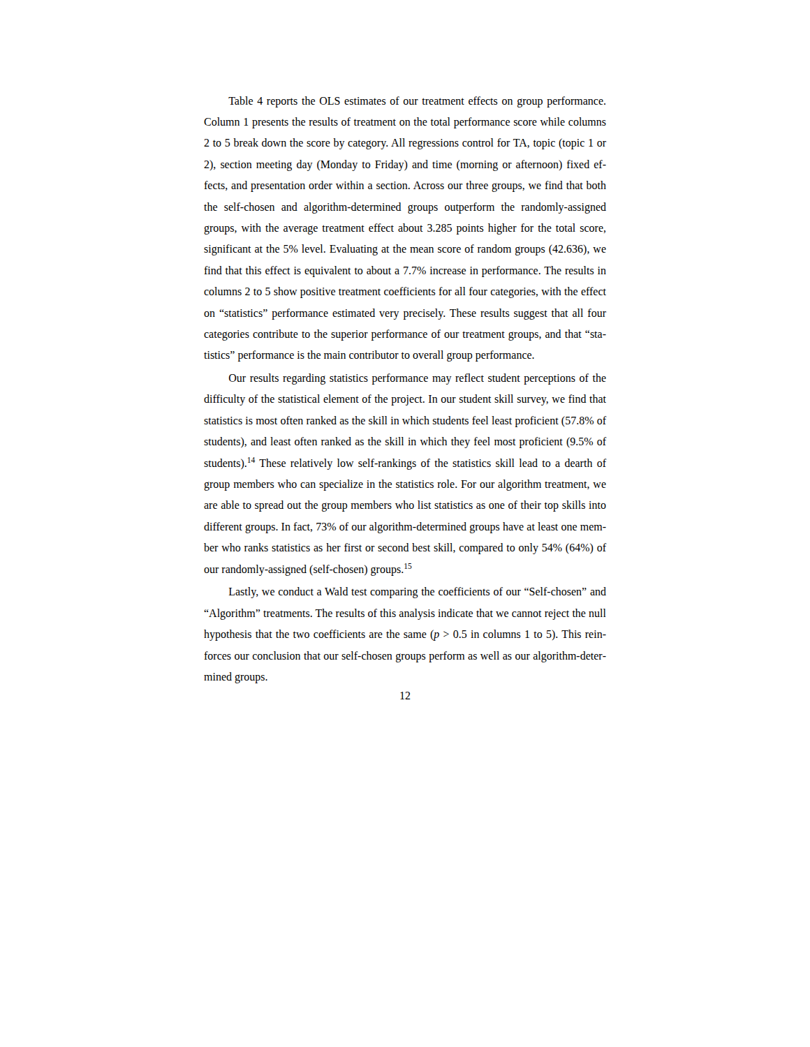Table 4 reports the OLS estimates of our treatment effects on group performance. Column 1 presents the results of treatment on the total performance score while columns 2 to 5 break down the score by category. All regressions control for TA, topic (topic 1 or 2), section meeting day (Monday to Friday) and time (morning or afternoon) fixed effects, and presentation order within a section. Across our three groups, we find that both the self-chosen and algorithm-determined groups outperform the randomly-assigned groups, with the average treatment effect about 3.285 points higher for the total score, significant at the 5% level. Evaluating at the mean score of random groups (42.636), we find that this effect is equivalent to about a 7.7% increase in performance. The results in columns 2 to 5 show positive treatment coefficients for all four categories, with the effect on “statistics” performance estimated very precisely. These results suggest that all four categories contribute to the superior performance of our treatment groups, and that “statistics” performance is the main contributor to overall group performance.
Our results regarding statistics performance may reflect student perceptions of the difficulty of the statistical element of the project. In our student skill survey, we find that statistics is most often ranked as the skill in which students feel least proficient (57.8% of students), and least often ranked as the skill in which they feel most proficient (9.5% of students).14 These relatively low self-rankings of the statistics skill lead to a dearth of group members who can specialize in the statistics role. For our algorithm treatment, we are able to spread out the group members who list statistics as one of their top skills into different groups. In fact, 73% of our algorithm-determined groups have at least one member who ranks statistics as her first or second best skill, compared to only 54% (64%) of our randomly-assigned (self-chosen) groups.15
Lastly, we conduct a Wald test comparing the coefficients of our “Self-chosen” and “Algorithm” treatments. The results of this analysis indicate that we cannot reject the null hypothesis that the two coefficients are the same (p > 0.5 in columns 1 to 5). This reinforces our conclusion that our self-chosen groups perform as well as our algorithm-determined groups.
12